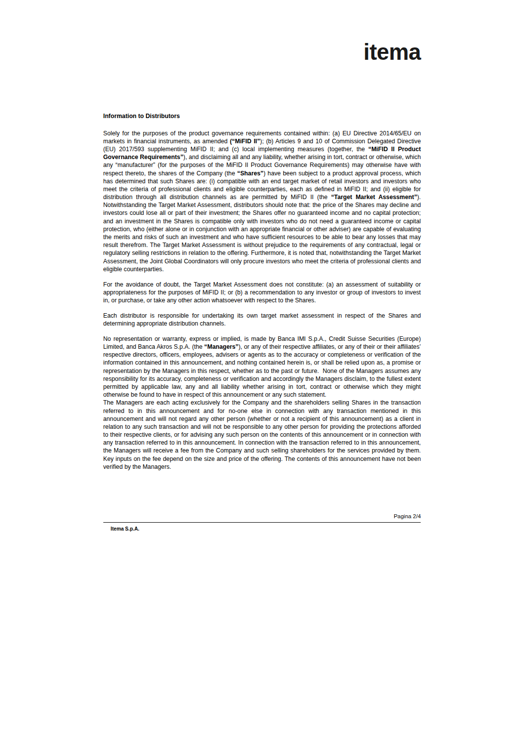itema
Information to Distributors
Solely for the purposes of the product governance requirements contained within: (a) EU Directive 2014/65/EU on markets in financial instruments, as amended (“MiFID II”); (b) Articles 9 and 10 of Commission Delegated Directive (EU) 2017/593 supplementing MiFID II; and (c) local implementing measures (together, the “MiFID II Product Governance Requirements”), and disclaiming all and any liability, whether arising in tort, contract or otherwise, which any “manufacturer” (for the purposes of the MiFID II Product Governance Requirements) may otherwise have with respect thereto, the shares of the Company (the “Shares”) have been subject to a product approval process, which has determined that such Shares are: (i) compatible with an end target market of retail investors and investors who meet the criteria of professional clients and eligible counterparties, each as defined in MiFID II; and (ii) eligible for distribution through all distribution channels as are permitted by MiFID II (the “Target Market Assessment”). Notwithstanding the Target Market Assessment, distributors should note that: the price of the Shares may decline and investors could lose all or part of their investment; the Shares offer no guaranteed income and no capital protection; and an investment in the Shares is compatible only with investors who do not need a guaranteed income or capital protection, who (either alone or in conjunction with an appropriate financial or other adviser) are capable of evaluating the merits and risks of such an investment and who have sufficient resources to be able to bear any losses that may result therefrom. The Target Market Assessment is without prejudice to the requirements of any contractual, legal or regulatory selling restrictions in relation to the offering. Furthermore, it is noted that, notwithstanding the Target Market Assessment, the Joint Global Coordinators will only procure investors who meet the criteria of professional clients and eligible counterparties.
For the avoidance of doubt, the Target Market Assessment does not constitute: (a) an assessment of suitability or appropriateness for the purposes of MiFID II; or (b) a recommendation to any investor or group of investors to invest in, or purchase, or take any other action whatsoever with respect to the Shares.
Each distributor is responsible for undertaking its own target market assessment in respect of the Shares and determining appropriate distribution channels.
No representation or warranty, express or implied, is made by Banca IMI S.p.A., Credit Suisse Securities (Europe) Limited, and Banca Akros S.p.A. (the “Managers”), or any of their respective affiliates, or any of their or their affiliates’ respective directors, officers, employees, advisers or agents as to the accuracy or completeness or verification of the information contained in this announcement, and nothing contained herein is, or shall be relied upon as, a promise or representation by the Managers in this respect, whether as to the past or future. None of the Managers assumes any responsibility for its accuracy, completeness or verification and accordingly the Managers disclaim, to the fullest extent permitted by applicable law, any and all liability whether arising in tort, contract or otherwise which they might otherwise be found to have in respect of this announcement or any such statement.
The Managers are each acting exclusively for the Company and the shareholders selling Shares in the transaction referred to in this announcement and for no-one else in connection with any transaction mentioned in this announcement and will not regard any other person (whether or not a recipient of this announcement) as a client in relation to any such transaction and will not be responsible to any other person for providing the protections afforded to their respective clients, or for advising any such person on the contents of this announcement or in connection with any transaction referred to in this announcement. In connection with the transaction referred to in this announcement, the Managers will receive a fee from the Company and such selling shareholders for the services provided by them. Key inputs on the fee depend on the size and price of the offering. The contents of this announcement have not been verified by the Managers.
Pagina 2/4
Itema S.p.A.